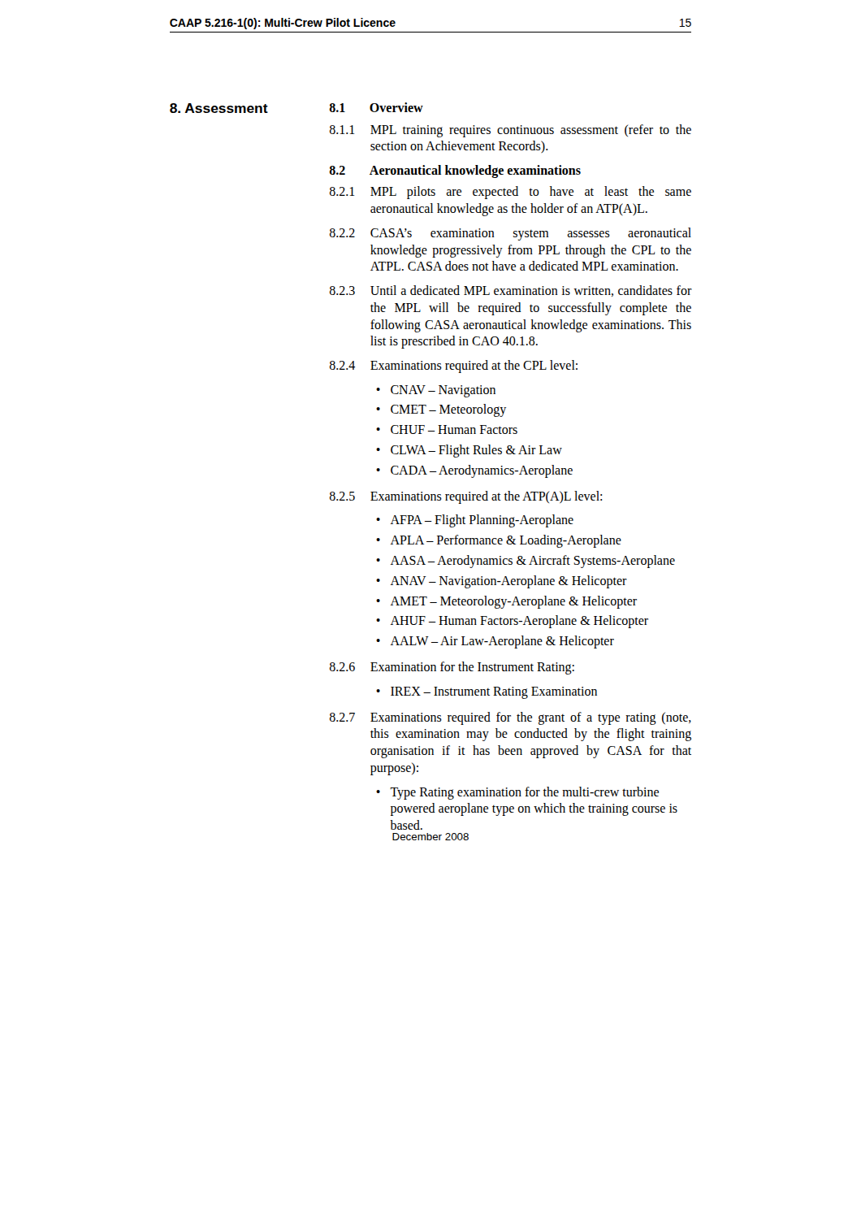CAAP 5.216-1(0): Multi-Crew Pilot Licence 15
8. Assessment
8.1 Overview
8.1.1 MPL training requires continuous assessment (refer to the section on Achievement Records).
8.2 Aeronautical knowledge examinations
8.2.1 MPL pilots are expected to have at least the same aeronautical knowledge as the holder of an ATP(A)L.
8.2.2 CASA’s examination system assesses aeronautical knowledge progressively from PPL through the CPL to the ATPL. CASA does not have a dedicated MPL examination.
8.2.3 Until a dedicated MPL examination is written, candidates for the MPL will be required to successfully complete the following CASA aeronautical knowledge examinations. This list is prescribed in CAO 40.1.8.
8.2.4 Examinations required at the CPL level:
CNAV – Navigation
CMET – Meteorology
CHUF – Human Factors
CLWA – Flight Rules & Air Law
CADA – Aerodynamics-Aeroplane
8.2.5 Examinations required at the ATP(A)L level:
AFPA – Flight Planning-Aeroplane
APLA – Performance & Loading-Aeroplane
AASA – Aerodynamics & Aircraft Systems-Aeroplane
ANAV – Navigation-Aeroplane & Helicopter
AMET – Meteorology-Aeroplane & Helicopter
AHUF – Human Factors-Aeroplane & Helicopter
AALW – Air Law-Aeroplane & Helicopter
8.2.6 Examination for the Instrument Rating:
IREX – Instrument Rating Examination
8.2.7 Examinations required for the grant of a type rating (note, this examination may be conducted by the flight training organisation if it has been approved by CASA for that purpose):
Type Rating examination for the multi-crew turbine powered aeroplane type on which the training course is based.
December 2008